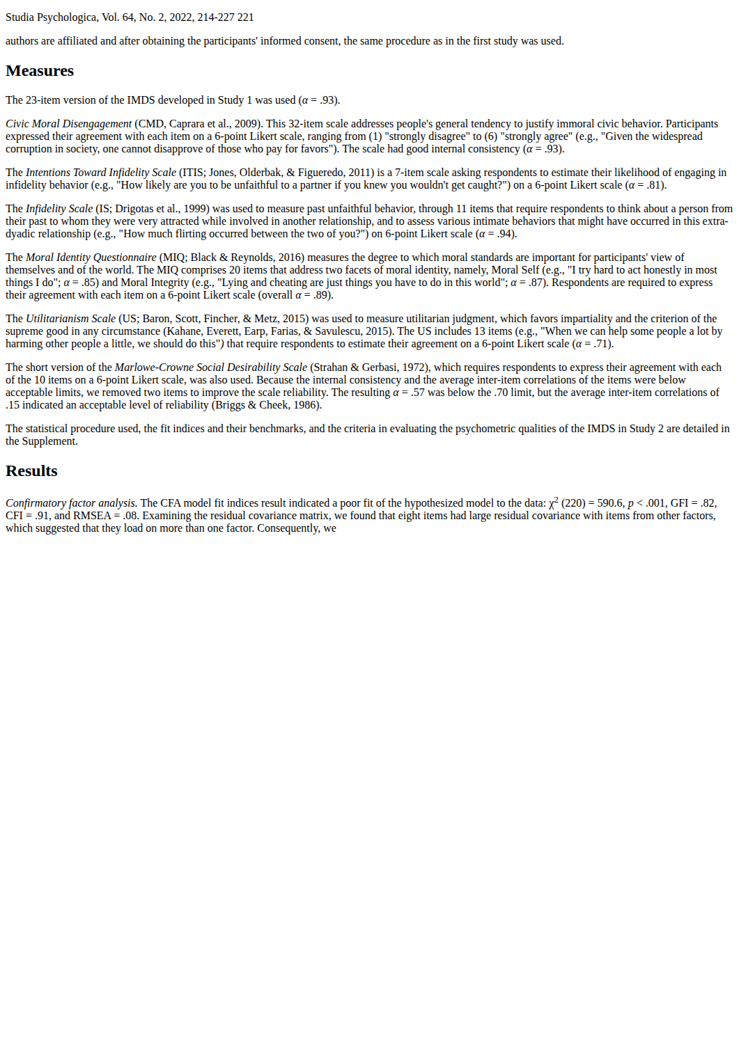Studia Psychologica, Vol. 64, No. 2, 2022, 214-227 221
authors are affiliated and after obtaining the participants' informed consent, the same procedure as in the first study was used.
Measures
The 23-item version of the IMDS developed in Study 1 was used (α = .93).
Civic Moral Disengagement (CMD, Caprara et al., 2009). This 32-item scale addresses people's general tendency to justify immoral civic behavior. Participants expressed their agreement with each item on a 6-point Likert scale, ranging from (1) "strongly disagree" to (6) "strongly agree" (e.g., "Given the widespread corruption in society, one cannot disapprove of those who pay for favors"). The scale had good internal consistency (α = .93).
The Intentions Toward Infidelity Scale (ITIS; Jones, Olderbak, & Figueredo, 2011) is a 7-item scale asking respondents to estimate their likelihood of engaging in infidelity behavior (e.g., "How likely are you to be unfaithful to a partner if you knew you wouldn't get caught?") on a 6-point Likert scale (α = .81).
The Infidelity Scale (IS; Drigotas et al., 1999) was used to measure past unfaithful behavior, through 11 items that require respondents to think about a person from their past to whom they were very attracted while involved in another relationship, and to assess various intimate behaviors that might have occurred in this extra-dyadic relationship (e.g., "How much flirting occurred between the two of you?") on 6-point Likert scale (α = .94).
The Moral Identity Questionnaire (MIQ; Black & Reynolds, 2016) measures the degree to which moral standards are important for participants' view of themselves and of the world. The MIQ comprises 20 items that address two facets of moral identity, namely, Moral Self (e.g., "I try hard to act honestly in most things I do"; α = .85) and Moral Integrity (e.g., "Lying and cheating are just things you have to do in this world"; α = .87). Respondents are required to express their agreement with each item on a 6-point Likert scale (overall α = .89).
The Utilitarianism Scale (US; Baron, Scott, Fincher, & Metz, 2015) was used to measure utilitarian judgment, which favors impartiality and the criterion of the supreme good in any circumstance (Kahane, Everett, Earp, Farias, & Savulescu, 2015). The US includes 13 items (e.g., "When we can help some people a lot by harming other people a little, we should do this") that require respondents to estimate their agreement on a 6-point Likert scale (α = .71).
The short version of the Marlowe-Crowne Social Desirability Scale (Strahan & Gerbasi, 1972), which requires respondents to express their agreement with each of the 10 items on a 6-point Likert scale, was also used. Because the internal consistency and the average inter-item correlations of the items were below acceptable limits, we removed two items to improve the scale reliability. The resulting α = .57 was below the .70 limit, but the average inter-item correlations of .15 indicated an acceptable level of reliability (Briggs & Cheek, 1986).
The statistical procedure used, the fit indices and their benchmarks, and the criteria in evaluating the psychometric qualities of the IMDS in Study 2 are detailed in the Supplement.
Results
Confirmatory factor analysis. The CFA model fit indices result indicated a poor fit of the hypothesized model to the data: χ2 (220) = 590.6, p < .001, GFI = .82, CFI = .91, and RMSEA = .08. Examining the residual covariance matrix, we found that eight items had large residual covariance with items from other factors, which suggested that they load on more than one factor. Consequently, we